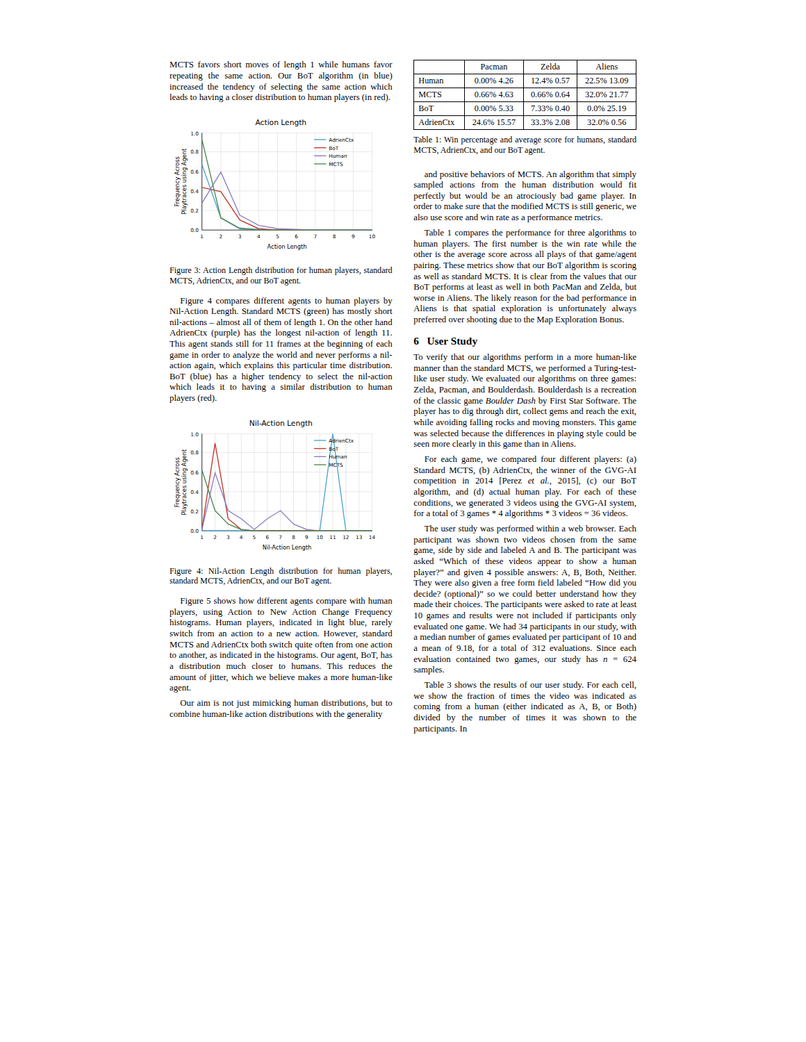MCTS favors short moves of length 1 while humans favor repeating the same action. Our BoT algorithm (in blue) increased the tendency of selecting the same action which leads to having a closer distribution to human players (in red).
Action Length 0.0 0.2 0.4 0.6 0.8 1.0 1 2 3 4 5 6 7 8 9 10 Action Length Frequency Across Playtraces using Agent AdrienCtx BoT Human MCTS
Figure 3: Action Length distribution for human players, standard MCTS, AdrienCtx, and our BoT agent.
Figure 4 compares different agents to human players by Nil-Action Length. Standard MCTS (green) has mostly short nil-actions – almost all of them of length 1. On the other hand AdrienCtx (purple) has the longest nil-action of length 11. This agent stands still for 11 frames at the beginning of each game in order to analyze the world and never performs a nil-action again, which explains this particular time distribution. BoT (blue) has a higher tendency to select the nil-action which leads it to having a similar distribution to human players (red).
Nil-Action Length 0.0 0.2 0.4 0.6 0.8 1.0 1 2 3 4 5 6 7 8 9 10 11 12 13 14 Nil-Action Length Frequency Across Playtraces using Agent AdrienCtx BoT Human MCTS
Figure 4: Nil-Action Length distribution for human players, standard MCTS, AdrienCtx, and our BoT agent.
Figure 5 shows how different agents compare with human players, using Action to New Action Change Frequency histograms. Human players, indicated in light blue, rarely switch from an action to a new action. However, standard MCTS and AdrienCtx both switch quite often from one action to another, as indicated in the histograms. Our agent, BoT, has a distribution much closer to humans. This reduces the amount of jitter, which we believe makes a more human-like agent.
Our aim is not just mimicking human distributions, but to combine human-like action distributions with the generality
| | Pacman | Zelda | Aliens |
| --- | --- | --- | --- |
| Human | 0.00% 4.26 | 12.4% 0.57 | 22.5% 13.09 |
| MCTS | 0.66% 4.63 | 0.66% 0.64 | 32.0% 21.77 |
| BoT | 0.00% 5.33 | 7.33% 0.40 | 0.0% 25.19 |
| AdrienCtx | 24.6% 15.57 | 33.3% 2.08 | 32.0% 0.56 |
Table 1: Win percentage and average score for humans, standard MCTS, AdrienCtx, and our BoT agent.
and positive behaviors of MCTS. An algorithm that simply sampled actions from the human distribution would fit perfectly but would be an atrociously bad game player. In order to make sure that the modified MCTS is still generic, we also use score and win rate as a performance metrics.
Table 1 compares the performance for three algorithms to human players. The first number is the win rate while the other is the average score across all plays of that game/agent pairing. These metrics show that our BoT algorithm is scoring as well as standard MCTS. It is clear from the values that our BoT performs at least as well in both PacMan and Zelda, but worse in Aliens. The likely reason for the bad performance in Aliens is that spatial exploration is unfortunately always preferred over shooting due to the Map Exploration Bonus.
6 User Study
To verify that our algorithms perform in a more human-like manner than the standard MCTS, we performed a Turing-test-like user study. We evaluated our algorithms on three games: Zelda, Pacman, and Boulderdash. Boulderdash is a recreation of the classic game Boulder Dash by First Star Software. The player has to dig through dirt, collect gems and reach the exit, while avoiding falling rocks and moving monsters. This game was selected because the differences in playing style could be seen more clearly in this game than in Aliens.
For each game, we compared four different players: (a) Standard MCTS, (b) AdrienCtx, the winner of the GVG-AI competition in 2014 [Perez et al., 2015], (c) our BoT algorithm, and (d) actual human play. For each of these conditions, we generated 3 videos using the GVG-AI system, for a total of 3 games * 4 algorithms * 3 videos = 36 videos.
The user study was performed within a web browser. Each participant was shown two videos chosen from the same game, side by side and labeled A and B. The participant was asked “Which of these videos appear to show a human player?” and given 4 possible answers: A, B, Both, Neither. They were also given a free form field labeled “How did you decide? (optional)” so we could better understand how they made their choices. The participants were asked to rate at least 10 games and results were not included if participants only evaluated one game. We had 34 participants in our study, with a median number of games evaluated per participant of 10 and a mean of 9.18, for a total of 312 evaluations. Since each evaluation contained two games, our study has n = 624 samples.
Table 3 shows the results of our user study. For each cell, we show the fraction of times the video was indicated as coming from a human (either indicated as A, B, or Both) divided by the number of times it was shown to the participants. In